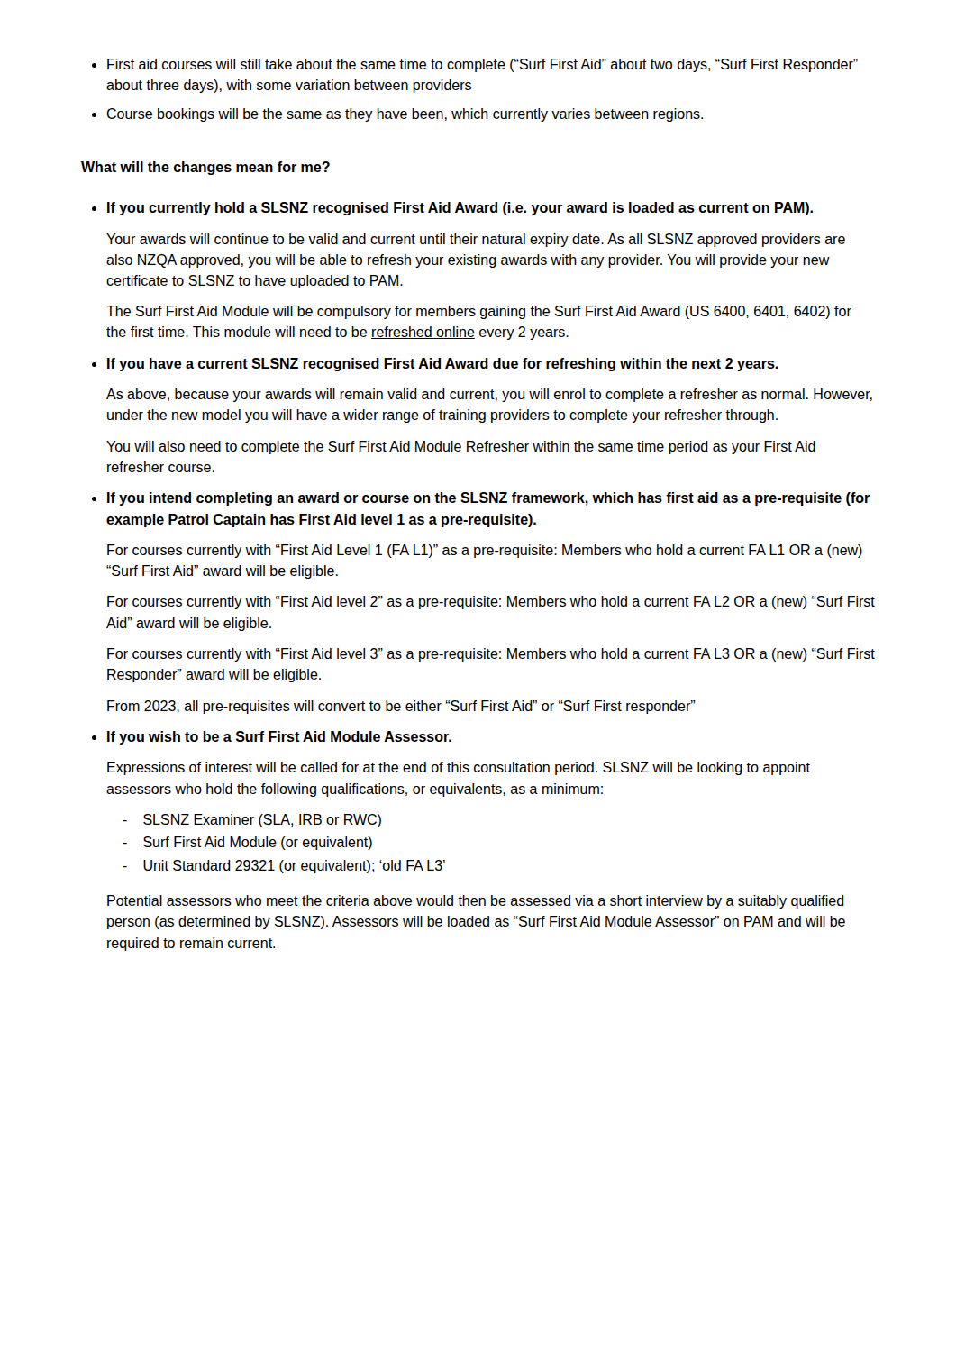First aid courses will still take about the same time to complete (“Surf First Aid” about two days, “Surf First Responder” about three days), with some variation between providers
Course bookings will be the same as they have been, which currently varies between regions.
What will the changes mean for me?
If you currently hold a SLSNZ recognised First Aid Award (i.e. your award is loaded as current on PAM).
Your awards will continue to be valid and current until their natural expiry date. As all SLSNZ approved providers are also NZQA approved, you will be able to refresh your existing awards with any provider. You will provide your new certificate to SLSNZ to have uploaded to PAM.
The Surf First Aid Module will be compulsory for members gaining the Surf First Aid Award (US 6400, 6401, 6402) for the first time. This module will need to be refreshed online every 2 years.
If you have a current SLSNZ recognised First Aid Award due for refreshing within the next 2 years.
As above, because your awards will remain valid and current, you will enrol to complete a refresher as normal. However, under the new model you will have a wider range of training providers to complete your refresher through.
You will also need to complete the Surf First Aid Module Refresher within the same time period as your First Aid refresher course.
If you intend completing an award or course on the SLSNZ framework, which has first aid as a pre-requisite (for example Patrol Captain has First Aid level 1 as a pre-requisite).
For courses currently with “First Aid Level 1 (FA L1)” as a pre-requisite: Members who hold a current FA L1 OR a (new) “Surf First Aid” award will be eligible.
For courses currently with “First Aid level 2” as a pre-requisite: Members who hold a current FA L2 OR a (new) “Surf First Aid” award will be eligible.
For courses currently with “First Aid level 3” as a pre-requisite: Members who hold a current FA L3 OR a (new) “Surf First Responder” award will be eligible.
From 2023, all pre-requisites will convert to be either “Surf First Aid” or “Surf First responder”
If you wish to be a Surf First Aid Module Assessor.
Expressions of interest will be called for at the end of this consultation period. SLSNZ will be looking to appoint assessors who hold the following qualifications, or equivalents, as a minimum:
SLSNZ Examiner (SLA, IRB or RWC)
Surf First Aid Module (or equivalent)
Unit Standard 29321 (or equivalent); ‘old FA L3’
Potential assessors who meet the criteria above would then be assessed via a short interview by a suitably qualified person (as determined by SLSNZ). Assessors will be loaded as “Surf First Aid Module Assessor” on PAM and will be required to remain current.